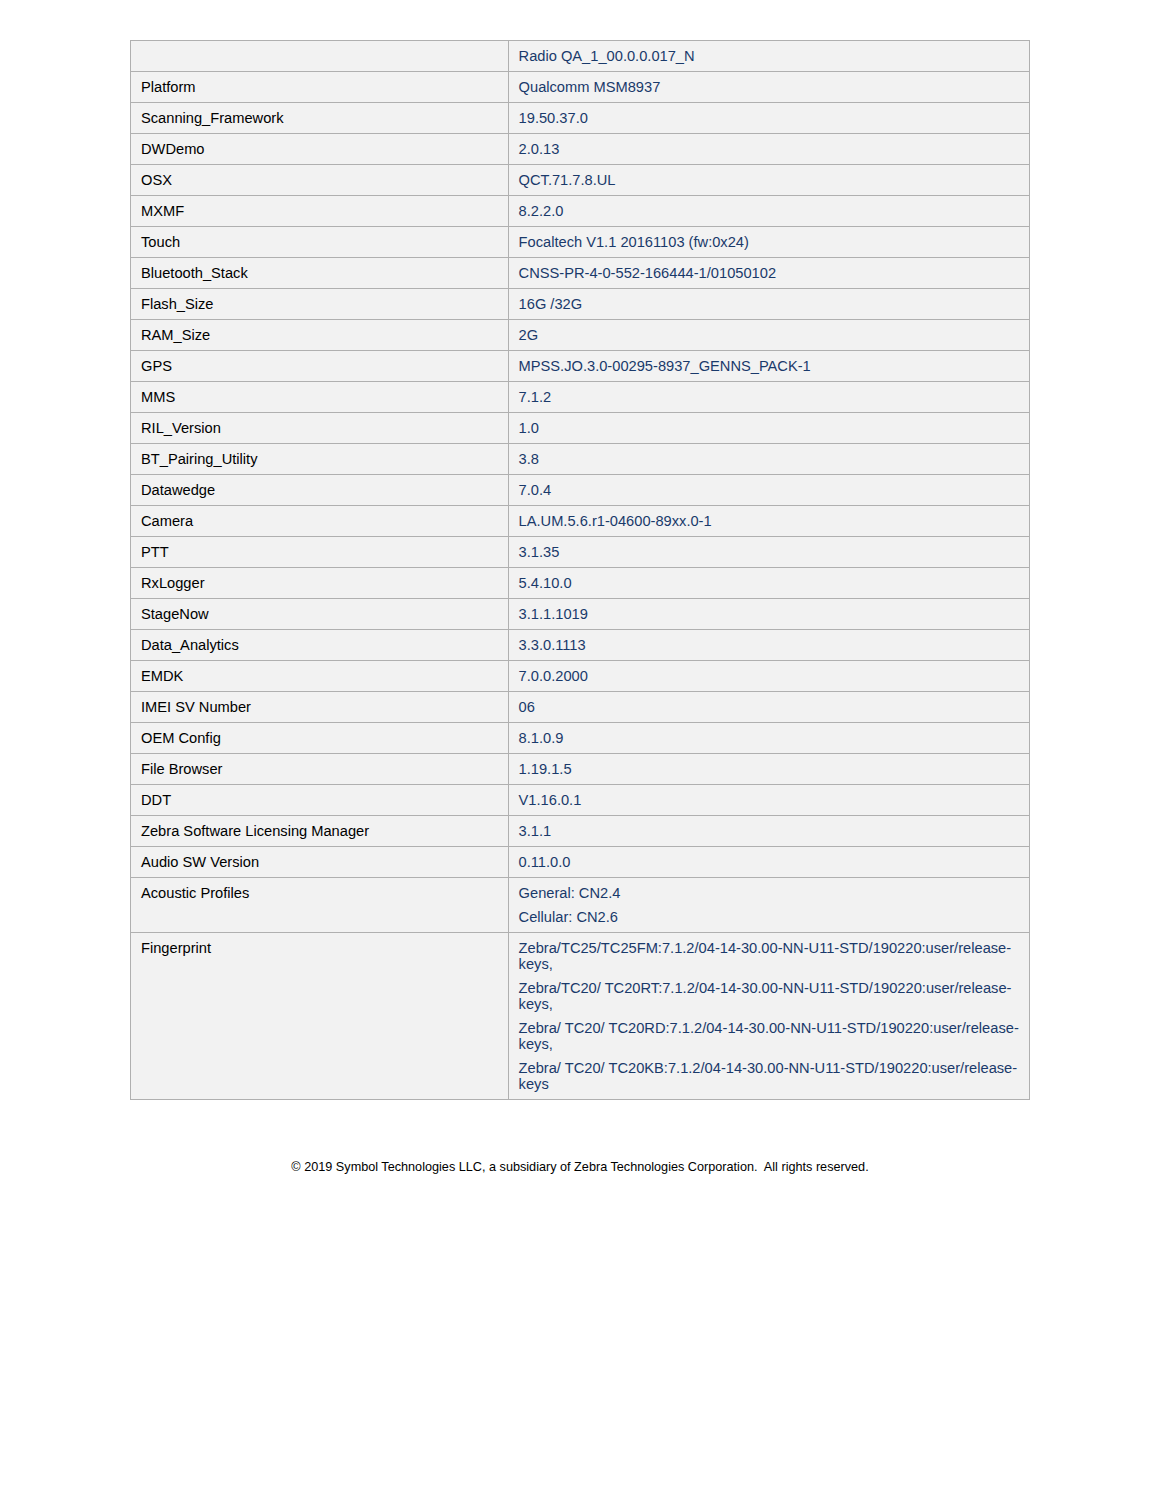| | Radio QA_1_00.0.0.017_N |
| Platform | Qualcomm MSM8937 |
| Scanning_Framework | 19.50.37.0 |
| DWDemo | 2.0.13 |
| OSX | QCT.71.7.8.UL |
| MXMF | 8.2.2.0 |
| Touch | Focaltech V1.1 20161103 (fw:0x24) |
| Bluetooth_Stack | CNSS-PR-4-0-552-166444-1/01050102 |
| Flash_Size | 16G /32G |
| RAM_Size | 2G |
| GPS | MPSS.JO.3.0-00295-8937_GENNS_PACK-1 |
| MMS | 7.1.2 |
| RIL_Version | 1.0 |
| BT_Pairing_Utility | 3.8 |
| Datawedge | 7.0.4 |
| Camera | LA.UM.5.6.r1-04600-89xx.0-1 |
| PTT | 3.1.35 |
| RxLogger | 5.4.10.0 |
| StageNow | 3.1.1.1019 |
| Data_Analytics | 3.3.0.1113 |
| EMDK | 7.0.0.2000 |
| IMEI SV Number | 06 |
| OEM Config | 8.1.0.9 |
| File Browser | 1.19.1.5 |
| DDT | V1.16.0.1 |
| Zebra Software Licensing Manager | 3.1.1 |
| Audio SW Version | 0.11.0.0 |
| Acoustic Profiles | General: CN2.4 Cellular: CN2.6 |
| Fingerprint | Zebra/TC25/TC25FM:7.1.2/04-14-30.00-NN-U11-STD/190220:user/release-keys, Zebra/TC20/ TC20RT:7.1.2/04-14-30.00-NN-U11-STD/190220:user/release-keys, Zebra/ TC20/ TC20RD:7.1.2/04-14-30.00-NN-U11-STD/190220:user/release-keys, Zebra/ TC20/ TC20KB:7.1.2/04-14-30.00-NN-U11-STD/190220:user/release-keys |
© 2019 Symbol Technologies LLC, a subsidiary of Zebra Technologies Corporation. All rights reserved.